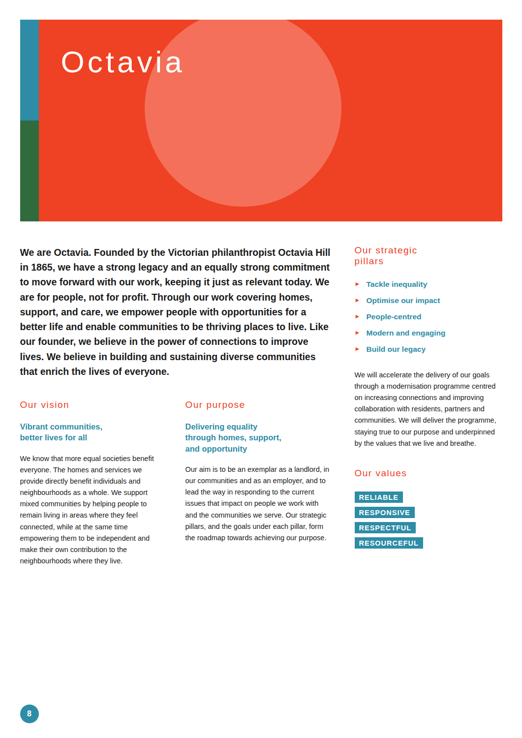Octavia
We are Octavia. Founded by the Victorian philanthropist Octavia Hill in 1865, we have a strong legacy and an equally strong commitment to move forward with our work, keeping it just as relevant today. We are for people, not for profit. Through our work covering homes, support, and care, we empower people with opportunities for a better life and enable communities to be thriving places to live. Like our founder, we believe in the power of connections to improve lives. We believe in building and sustaining diverse communities that enrich the lives of everyone.
Our vision
Vibrant communities,
better lives for all
We know that more equal societies benefit everyone. The homes and services we provide directly benefit individuals and neighbourhoods as a whole. We support mixed communities by helping people to remain living in areas where they feel connected, while at the same time empowering them to be independent and make their own contribution to the neighbourhoods where they live.
Our purpose
Delivering equality
through homes, support,
and opportunity
Our aim is to be an exemplar as a landlord, in our communities and as an employer, and to lead the way in responding to the current issues that impact on people we work with and the communities we serve. Our strategic pillars, and the goals under each pillar, form the roadmap towards achieving our purpose.
Our strategic
pillars
Tackle inequality
Optimise our impact
People-centred
Modern and engaging
Build our legacy
We will accelerate the delivery of our goals through a modernisation programme centred on increasing connections and improving collaboration with residents, partners and communities. We will deliver the programme, staying true to our purpose and underpinned by the values that we live and breathe.
Our values
RELIABLE
RESPONSIVE
RESPECTFUL
RESOURCEFUL
8